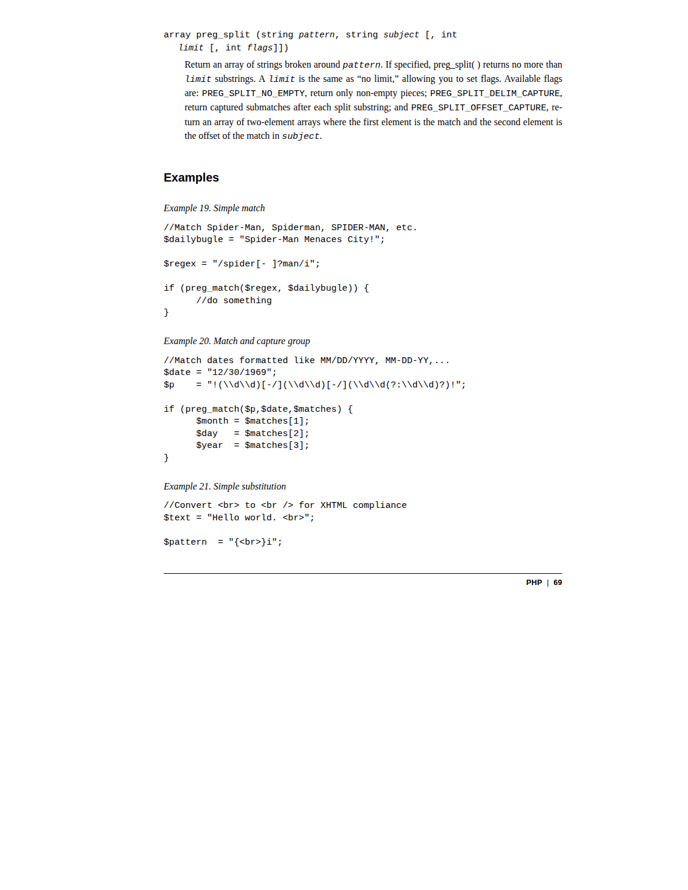array preg_split (string pattern, string subject [, int limit [, int flags]])
Return an array of strings broken around pattern. If specified, preg_split( ) returns no more than limit substrings. A limit is the same as “no limit,” allowing you to set flags. Available flags are: PREG_SPLIT_NO_EMPTY, return only non-empty pieces; PREG_SPLIT_DELIM_CAPTURE, return captured submatches after each split substring; and PREG_SPLIT_OFFSET_CAPTURE, return an array of two-element arrays where the first element is the match and the second element is the offset of the match in subject.
Examples
Example 19. Simple match
//Match Spider-Man, Spiderman, SPIDER-MAN, etc.
$dailybugle = "Spider-Man Menaces City!";

$regex = "/spider[- ]?man/i";

if (preg_match($regex, $dailybugle)) {
      //do something
}
Example 20. Match and capture group
//Match dates formatted like MM/DD/YYYY, MM-DD-YY,...
$date = "12/30/1969";
$p    = "!(\\d\\d)[-/](\\d\\d)[-/](\\d\\d(?:\\d\\d)?)!";

if (preg_match($p,$date,$matches) {
      $month = $matches[1];
      $day   = $matches[2];
      $year  = $matches[3];
}
Example 21. Simple substitution
//Convert <br> to <br /> for XHTML compliance
$text = "Hello world. <br>";

$pattern  = "{<br>}i";
PHP|69